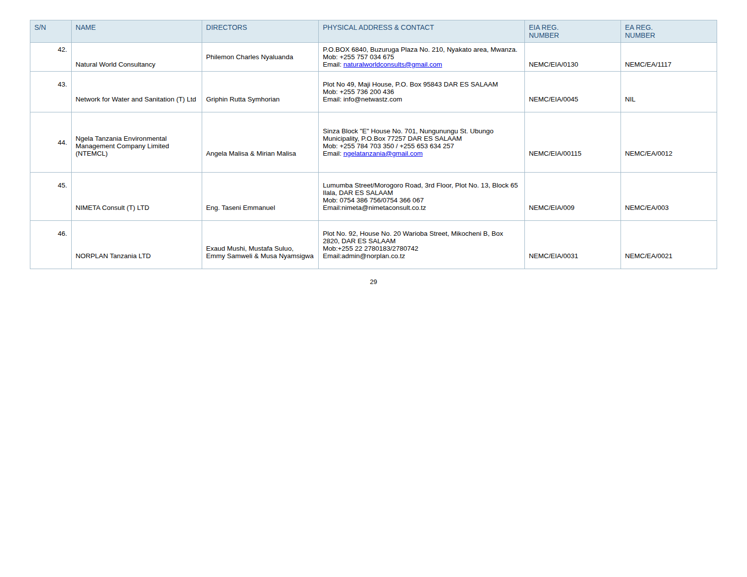| S/N | NAME | DIRECTORS | PHYSICAL ADDRESS & CONTACT | EIA REG. NUMBER | EA REG. NUMBER |
| --- | --- | --- | --- | --- | --- |
| 42. | Natural World Consultancy | Philemon Charles Nyaluanda | P.O.BOX 6840, Buzuruga Plaza No. 210, Nyakato area, Mwanza. Mob: +255 757 034 675 Email: naturalworldconsults@gmail.com | NEMC/EIA/0130 | NEMC/EA/1117 |
| 43. | Network for Water and Sanitation (T) Ltd | Griphin Rutta Symhorian | Plot No 49, Maji House, P.O. Box 95843 DAR ES SALAAM Mob: +255 736 200 436 Email: info@netwastz.com | NEMC/EIA/0045 | NIL |
| 44. | Ngela Tanzania Environmental Management Company Limited (NTEMCL) | Angela Malisa & Mirian Malisa | Sinza Block "E" House No. 701, Nungunungu St. Ubungo Municipality, P.O.Box 77257 DAR ES SALAAM Mob: +255 784 703 350 / +255 653 634 257 Email: ngelatanzania@gmail.com | NEMC/EIA/00115 | NEMC/EA/0012 |
| 45. | NIMETA Consult (T) LTD | Eng. Taseni Emmanuel | Lumumba Street/Morogoro Road, 3rd Floor, Plot No. 13, Block 65 Ilala, DAR ES SALAAM Mob: 0754 386 756/0754 366 067 Email:nimeta@nimetaconsult.co.tz | NEMC/EIA/009 | NEMC/EA/003 |
| 46. | NORPLAN Tanzania LTD | Exaud Mushi, Mustafa Suluo, Emmy Samweli & Musa Nyamsigwa | Plot No. 92, House No. 20 Warioba Street, Mikocheni B, Box 2820, DAR ES SALAAM Mob:+255 22 2780183/2780742 Email:admin@norplan.co.tz | NEMC/EIA/0031 | NEMC/EA/0021 |
29